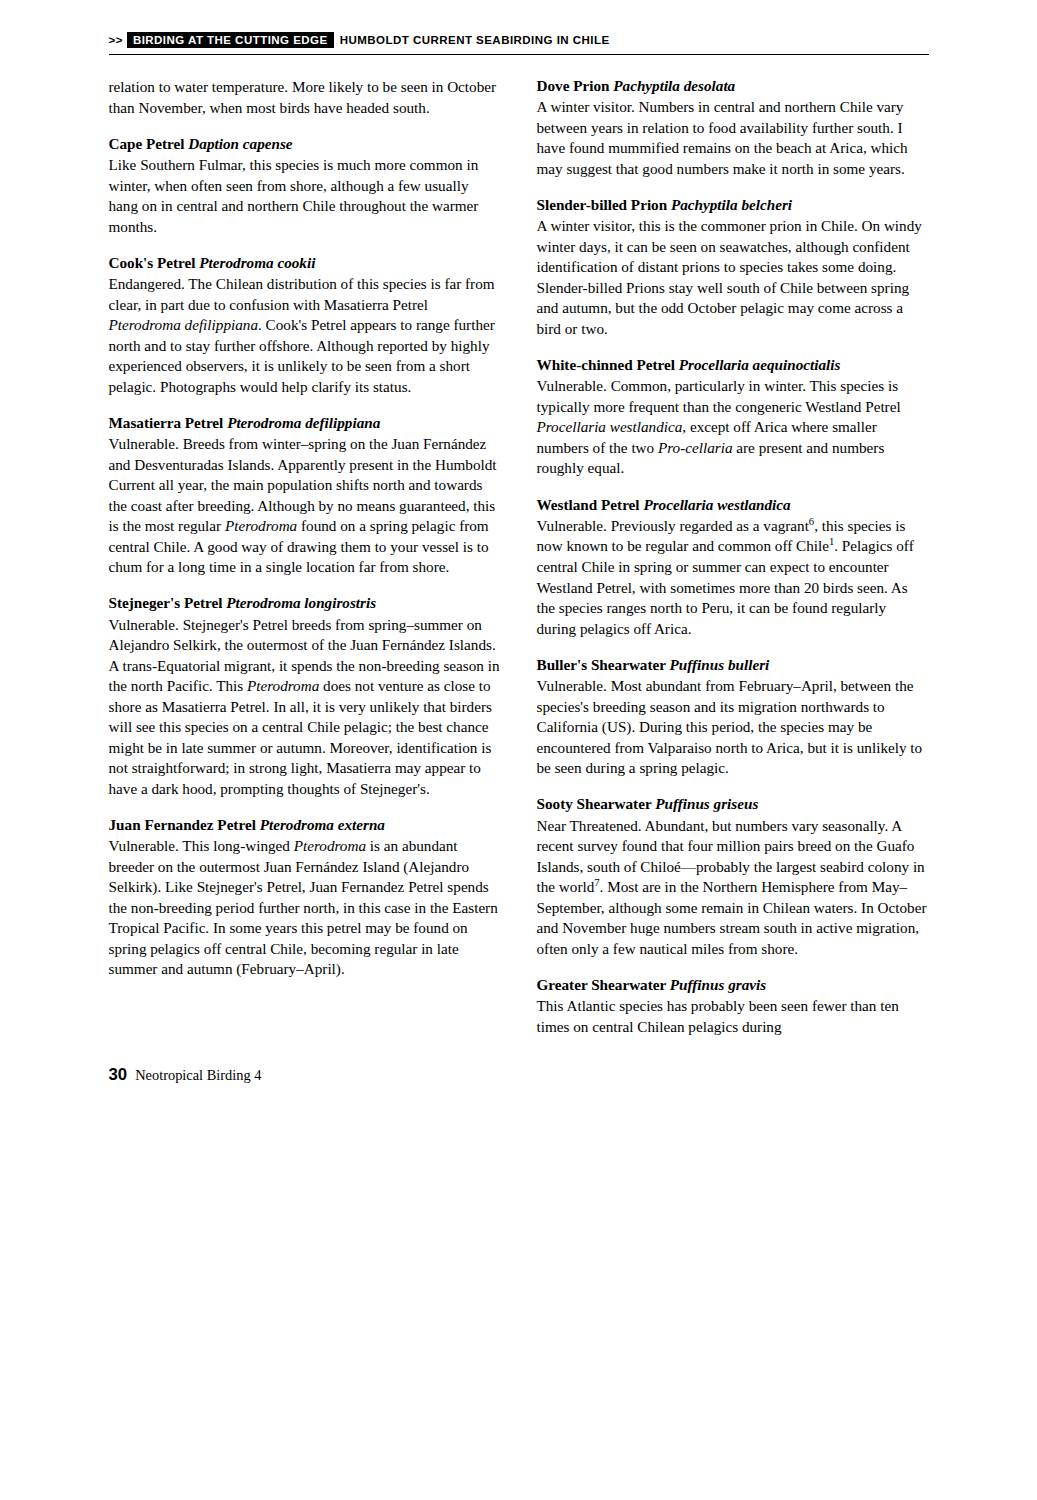>>Birding at the Cutting Edge Humboldt Current Seabirding in Chile
relation to water temperature. More likely to be seen in October than November, when most birds have headed south.
Cape Petrel Daption capense
Like Southern Fulmar, this species is much more common in winter, when often seen from shore, although a few usually hang on in central and northern Chile throughout the warmer months.
Cook's Petrel Pterodroma cookii
Endangered. The Chilean distribution of this species is far from clear, in part due to confusion with Masatierra Petrel Pterodroma defilippiana. Cook's Petrel appears to range further north and to stay further offshore. Although reported by highly experienced observers, it is unlikely to be seen from a short pelagic. Photographs would help clarify its status.
Masatierra Petrel Pterodroma defilippiana
Vulnerable. Breeds from winter–spring on the Juan Fernández and Desventuradas Islands. Apparently present in the Humboldt Current all year, the main population shifts north and towards the coast after breeding. Although by no means guaranteed, this is the most regular Pterodroma found on a spring pelagic from central Chile. A good way of drawing them to your vessel is to chum for a long time in a single location far from shore.
Stejneger's Petrel Pterodroma longirostris
Vulnerable. Stejneger's Petrel breeds from spring–summer on Alejandro Selkirk, the outermost of the Juan Fernández Islands. A trans-Equatorial migrant, it spends the non-breeding season in the north Pacific. This Pterodroma does not venture as close to shore as Masatierra Petrel. In all, it is very unlikely that birders will see this species on a central Chile pelagic; the best chance might be in late summer or autumn. Moreover, identification is not straightforward; in strong light, Masatierra may appear to have a dark hood, prompting thoughts of Stejneger's.
Juan Fernandez Petrel Pterodroma externa
Vulnerable. This long-winged Pterodroma is an abundant breeder on the outermost Juan Fernández Island (Alejandro Selkirk). Like Stejneger's Petrel, Juan Fernandez Petrel spends the non-breeding period further north, in this case in the Eastern Tropical Pacific. In some years this petrel may be found on spring pelagics off central Chile, becoming regular in late summer and autumn (February–April).
Dove Prion Pachyptila desolata
A winter visitor. Numbers in central and northern Chile vary between years in relation to food availability further south. I have found mummified remains on the beach at Arica, which may suggest that good numbers make it north in some years.
Slender-billed Prion Pachyptila belcheri
A winter visitor, this is the commoner prion in Chile. On windy winter days, it can be seen on seawatches, although confident identification of distant prions to species takes some doing. Slender-billed Prions stay well south of Chile between spring and autumn, but the odd October pelagic may come across a bird or two.
White-chinned Petrel Procellaria aequinoctialis
Vulnerable. Common, particularly in winter. This species is typically more frequent than the congeneric Westland Petrel Procellaria westlandica, except off Arica where smaller numbers of the two Pro-cellaria are present and numbers roughly equal.
Westland Petrel Procellaria westlandica
Vulnerable. Previously regarded as a vagrant6, this species is now known to be regular and common off Chile1. Pelagics off central Chile in spring or summer can expect to encounter Westland Petrel, with sometimes more than 20 birds seen. As the species ranges north to Peru, it can be found regularly during pelagics off Arica.
Buller's Shearwater Puffinus bulleri
Vulnerable. Most abundant from February–April, between the species's breeding season and its migration northwards to California (US). During this period, the species may be encountered from Valparaiso north to Arica, but it is unlikely to be seen during a spring pelagic.
Sooty Shearwater Puffinus griseus
Near Threatened. Abundant, but numbers vary seasonally. A recent survey found that four million pairs breed on the Guafo Islands, south of Chiloé—probably the largest seabird colony in the world7. Most are in the Northern Hemisphere from May–September, although some remain in Chilean waters. In October and November huge numbers stream south in active migration, often only a few nautical miles from shore.
Greater Shearwater Puffinus gravis
This Atlantic species has probably been seen fewer than ten times on central Chilean pelagics during
30 Neotropical Birding 4